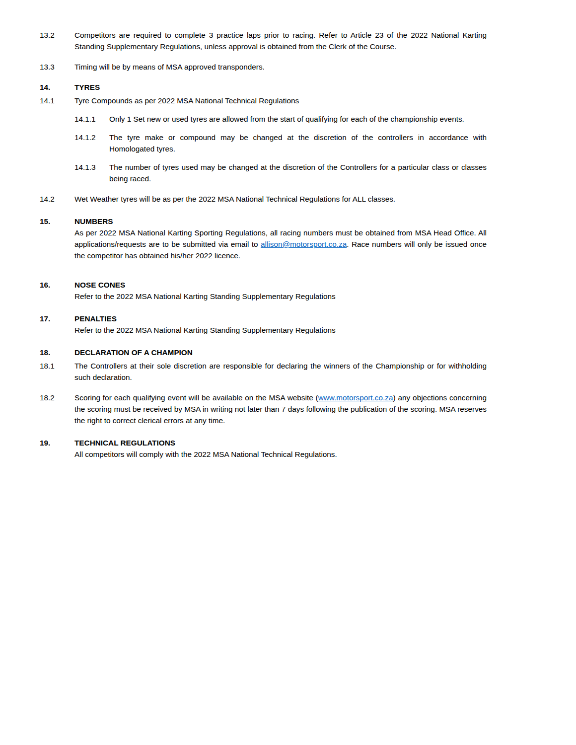13.2
Competitors are required to complete 3 practice laps prior to racing. Refer to Article 23 of the 2022 National Karting Standing Supplementary Regulations, unless approval is obtained from the Clerk of the Course.
13.3
Timing will be by means of MSA approved transponders.
14.
TYRES
14.1
Tyre Compounds as per 2022 MSA National Technical Regulations
14.1.1
Only 1 Set new or used tyres are allowed from the start of qualifying for each of the championship events.
14.1.2
The tyre make or compound may be changed at the discretion of the controllers in accordance with Homologated tyres.
14.1.3
The number of tyres used may be changed at the discretion of the Controllers for a particular class or classes being raced.
14.2
Wet Weather tyres will be as per the 2022 MSA National Technical Regulations for ALL classes.
15.
NUMBERS
As per 2022 MSA National Karting Sporting Regulations, all racing numbers must be obtained from MSA Head Office. All applications/requests are to be submitted via email to allison@motorsport.co.za. Race numbers will only be issued once the competitor has obtained his/her 2022 licence.
16.
NOSE CONES
Refer to the 2022 MSA National Karting Standing Supplementary Regulations
17.
PENALTIES
Refer to the 2022 MSA National Karting Standing Supplementary Regulations
18.
DECLARATION OF A CHAMPION
18.1
The Controllers at their sole discretion are responsible for declaring the winners of the Championship or for withholding such declaration.
18.2
Scoring for each qualifying event will be available on the MSA website (www.motorsport.co.za) any objections concerning the scoring must be received by MSA in writing not later than 7 days following the publication of the scoring. MSA reserves the right to correct clerical errors at any time.
19.
TECHNICAL REGULATIONS
All competitors will comply with the 2022 MSA National Technical Regulations.